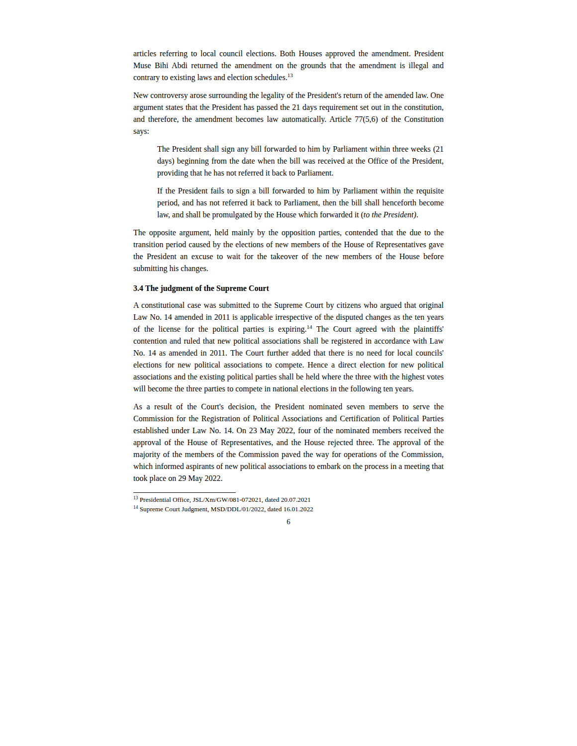articles referring to local council elections. Both Houses approved the amendment. President Muse Bihi Abdi returned the amendment on the grounds that the amendment is illegal and contrary to existing laws and election schedules.13
New controversy arose surrounding the legality of the President's return of the amended law. One argument states that the President has passed the 21 days requirement set out in the constitution, and therefore, the amendment becomes law automatically. Article 77(5,6) of the Constitution says:
The President shall sign any bill forwarded to him by Parliament within three weeks (21 days) beginning from the date when the bill was received at the Office of the President, providing that he has not referred it back to Parliament.
If the President fails to sign a bill forwarded to him by Parliament within the requisite period, and has not referred it back to Parliament, then the bill shall henceforth become law, and shall be promulgated by the House which forwarded it (to the President).
The opposite argument, held mainly by the opposition parties, contended that the due to the transition period caused by the elections of new members of the House of Representatives gave the President an excuse to wait for the takeover of the new members of the House before submitting his changes.
3.4 The judgment of the Supreme Court
A constitutional case was submitted to the Supreme Court by citizens who argued that original Law No. 14 amended in 2011 is applicable irrespective of the disputed changes as the ten years of the license for the political parties is expiring.14 The Court agreed with the plaintiffs' contention and ruled that new political associations shall be registered in accordance with Law No. 14 as amended in 2011. The Court further added that there is no need for local councils' elections for new political associations to compete. Hence a direct election for new political associations and the existing political parties shall be held where the three with the highest votes will become the three parties to compete in national elections in the following ten years.
As a result of the Court's decision, the President nominated seven members to serve the Commission for the Registration of Political Associations and Certification of Political Parties established under Law No. 14. On 23 May 2022, four of the nominated members received the approval of the House of Representatives, and the House rejected three. The approval of the majority of the members of the Commission paved the way for operations of the Commission, which informed aspirants of new political associations to embark on the process in a meeting that took place on 29 May 2022.
13 Presidential Office, JSL/Xm/GW/081-072021, dated 20.07.2021
14 Supreme Court Judgment, MSD/DDL/01/2022, dated 16.01.2022
6